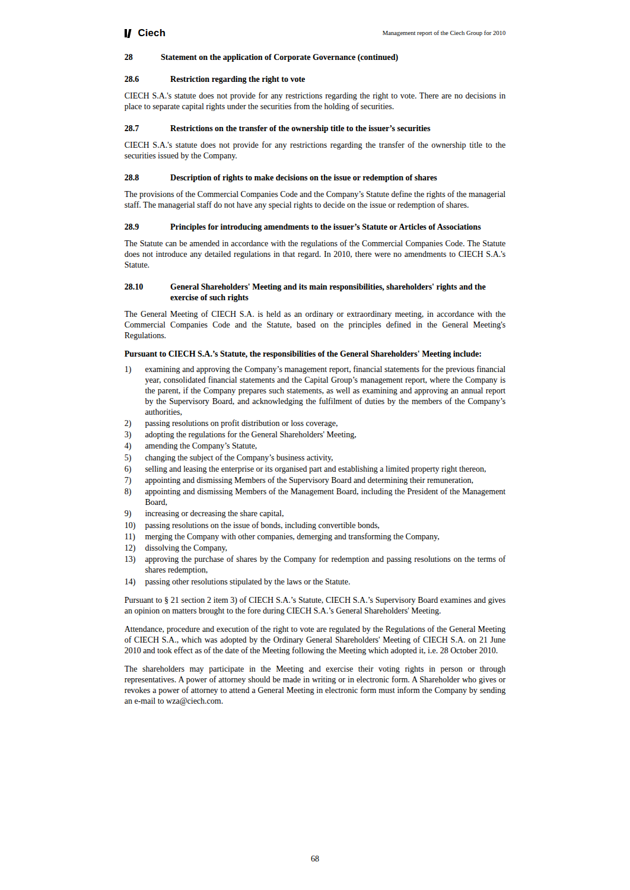Ciech
Management report of the Ciech Group for 2010
28 Statement on the application of Corporate Governance (continued)
28.6 Restriction regarding the right to vote
CIECH S.A.'s statute does not provide for any restrictions regarding the right to vote. There are no decisions in place to separate capital rights under the securities from the holding of securities.
28.7 Restrictions on the transfer of the ownership title to the issuer’s securities
CIECH S.A.'s statute does not provide for any restrictions regarding the transfer of the ownership title to the securities issued by the Company.
28.8 Description of rights to make decisions on the issue or redemption of shares
The provisions of the Commercial Companies Code and the Company’s Statute define the rights of the managerial staff. The managerial staff do not have any special rights to decide on the issue or redemption of shares.
28.9 Principles for introducing amendments to the issuer’s Statute or Articles of Associations
The Statute can be amended in accordance with the regulations of the Commercial Companies Code. The Statute does not introduce any detailed regulations in that regard. In 2010, there were no amendments to CIECH S.A.'s Statute.
28.10 General Shareholders' Meeting and its main responsibilities, shareholders' rights and the exercise of such rights
The General Meeting of CIECH S.A. is held as an ordinary or extraordinary meeting, in accordance with the Commercial Companies Code and the Statute, based on the principles defined in the General Meeting's Regulations.
Pursuant to CIECH S.A.’s Statute, the responsibilities of the General Shareholders' Meeting include:
1) examining and approving the Company’s management report, financial statements for the previous financial year, consolidated financial statements and the Capital Group’s management report, where the Company is the parent, if the Company prepares such statements, as well as examining and approving an annual report by the Supervisory Board, and acknowledging the fulfilment of duties by the members of the Company’s authorities,
2) passing resolutions on profit distribution or loss coverage,
3) adopting the regulations for the General Shareholders' Meeting,
4) amending the Company’s Statute,
5) changing the subject of the Company’s business activity,
6) selling and leasing the enterprise or its organised part and establishing a limited property right thereon,
7) appointing and dismissing Members of the Supervisory Board and determining their remuneration,
8) appointing and dismissing Members of the Management Board, including the President of the Management Board,
9) increasing or decreasing the share capital,
10) passing resolutions on the issue of bonds, including convertible bonds,
11) merging the Company with other companies, demerging and transforming the Company,
12) dissolving the Company,
13) approving the purchase of shares by the Company for redemption and passing resolutions on the terms of shares redemption,
14) passing other resolutions stipulated by the laws or the Statute.
Pursuant to § 21 section 2 item 3) of CIECH S.A.’s Statute, CIECH S.A.’s Supervisory Board examines and gives an opinion on matters brought to the fore during CIECH S.A.’s General Shareholders' Meeting.
Attendance, procedure and execution of the right to vote are regulated by the Regulations of the General Meeting of CIECH S.A., which was adopted by the Ordinary General Shareholders' Meeting of CIECH S.A. on 21 June 2010 and took effect as of the date of the Meeting following the Meeting which adopted it, i.e. 28 October 2010.
The shareholders may participate in the Meeting and exercise their voting rights in person or through representatives. A power of attorney should be made in writing or in electronic form. A Shareholder who gives or revokes a power of attorney to attend a General Meeting in electronic form must inform the Company by sending an e-mail to wza@ciech.com.
68